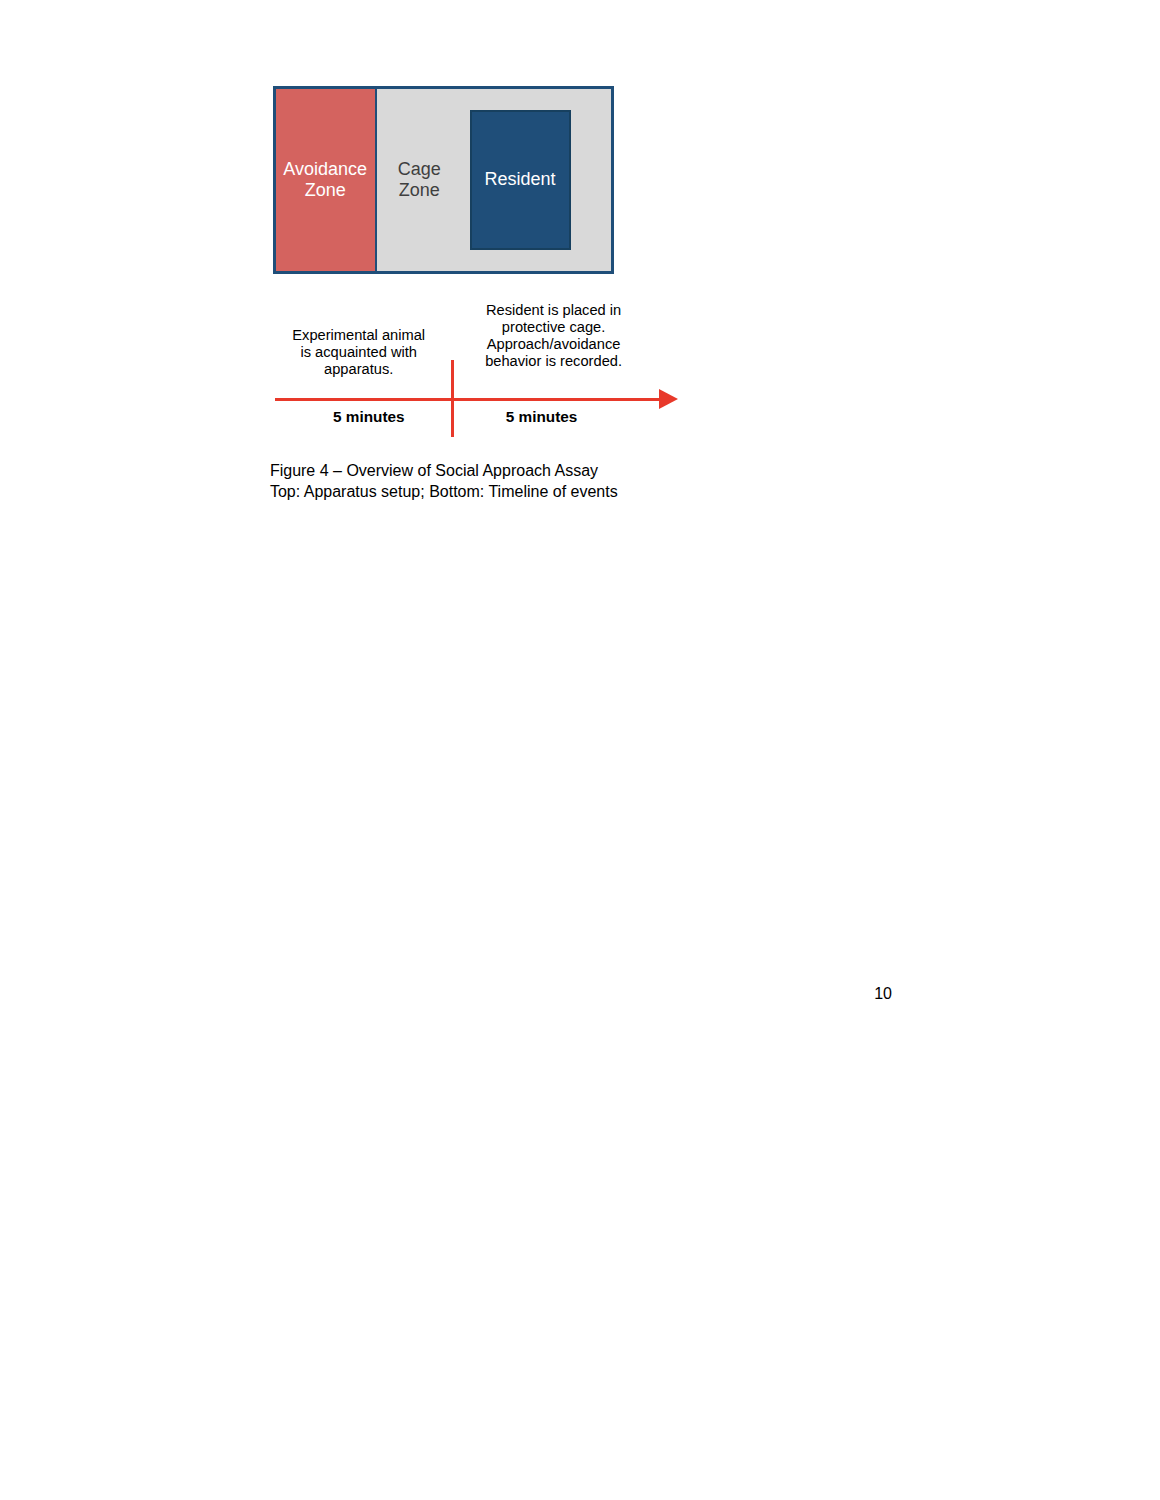Avoidance
Zone
Cage
Zone
Resident
Experimental animal
is acquainted with
apparatus.
Resident is placed in
protective cage.
Approach/avoidance
behavior is recorded.
5 minutes
5 minutes
Figure 4 – Overview of Social Approach Assay
Top: Apparatus setup; Bottom: Timeline of events
10